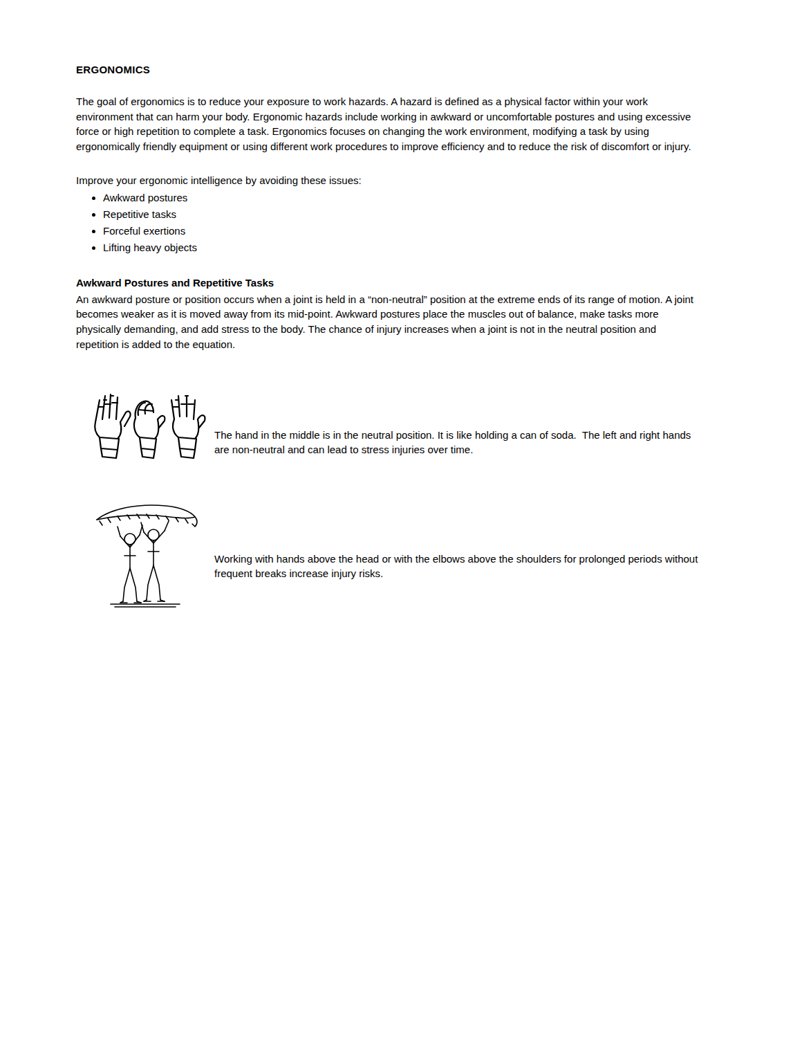ERGONOMICS
The goal of ergonomics is to reduce your exposure to work hazards. A hazard is defined as a physical factor within your work environment that can harm your body. Ergonomic hazards include working in awkward or uncomfortable postures and using excessive force or high repetition to complete a task. Ergonomics focuses on changing the work environment, modifying a task by using ergonomically friendly equipment or using different work procedures to improve efficiency and to reduce the risk of discomfort or injury.
Improve your ergonomic intelligence by avoiding these issues:
Awkward postures
Repetitive tasks
Forceful exertions
Lifting heavy objects
Awkward Postures and Repetitive Tasks
An awkward posture or position occurs when a joint is held in a “non-neutral” position at the extreme ends of its range of motion. A joint becomes weaker as it is moved away from its mid-point. Awkward postures place the muscles out of balance, make tasks more physically demanding, and add stress to the body. The chance of injury increases when a joint is not in the neutral position and repetition is added to the equation.
The hand in the middle is in the neutral position. It is like holding a can of soda. The left and right hands are non-neutral and can lead to stress injuries over time.
Working with hands above the head or with the elbows above the shoulders for prolonged periods without frequent breaks increase injury risks.